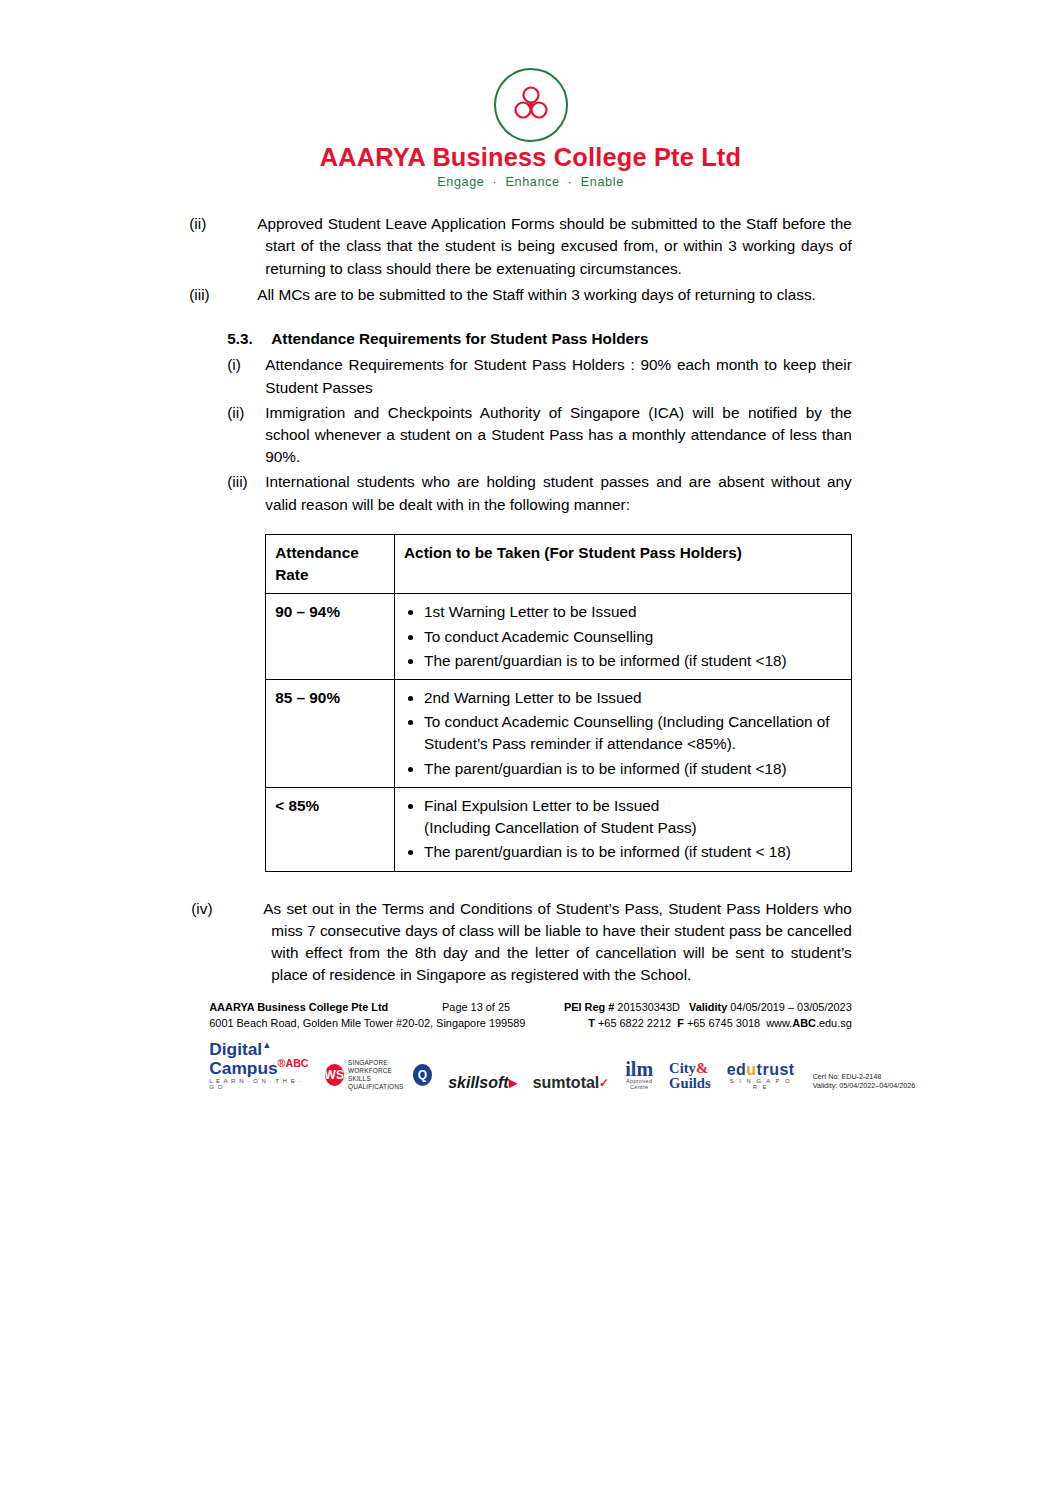AAARYA Business College Pte Ltd
Engage · Enhance · Enable
(ii) Approved Student Leave Application Forms should be submitted to the Staff before the start of the class that the student is being excused from, or within 3 working days of returning to class should there be extenuating circumstances.
(iii) All MCs are to be submitted to the Staff within 3 working days of returning to class.
5.3. Attendance Requirements for Student Pass Holders
(i) Attendance Requirements for Student Pass Holders : 90% each month to keep their Student Passes
(ii) Immigration and Checkpoints Authority of Singapore (ICA) will be notified by the school whenever a student on a Student Pass has a monthly attendance of less than 90%.
(iii) International students who are holding student passes and are absent without any valid reason will be dealt with in the following manner:
| Attendance Rate | Action to be Taken (For Student Pass Holders) |
| --- | --- |
| 90 – 94% | 1st Warning Letter to be Issued To conduct Academic Counselling The parent/guardian is to be informed (if student <18) |
| 85 – 90% | 2nd Warning Letter to be Issued To conduct Academic Counselling (Including Cancellation of Student’s Pass reminder if attendance <85%). The parent/guardian is to be informed (if student <18) |
| < 85% | Final Expulsion Letter to be Issued (Including Cancellation of Student Pass) The parent/guardian is to be informed (if student < 18) |
(iv) As set out in the Terms and Conditions of Student’s Pass, Student Pass Holders who miss 7 consecutive days of class will be liable to have their student pass be cancelled with effect from the 8th day and the letter of cancellation will be sent to student’s place of residence in Singapore as registered with the School.
AAARYA Business College Pte Ltd
Page 13 of 25
PEI Reg # 201530343D Validity 04/05/2019 – 03/05/2023
6001 Beach Road, Golden Mile Tower #20-02, Singapore 199589
T +65 6822 2212 F +65 6745 3018 www.ABC.edu.sg
Digital▲
Campus®ABC
L E A R N · O N · T H E · G O
WS
SINGAPORE
WORKFORCE SKILLS
QUALIFICATIONS
Q
skillsoft▸
sumtotal✓
ilm
Approved
Centre
City&
Guilds
edutrust
S I N G A P O R E
Cert No: EDU-2-2148
Validity: 05/04/2022–04/04/2026